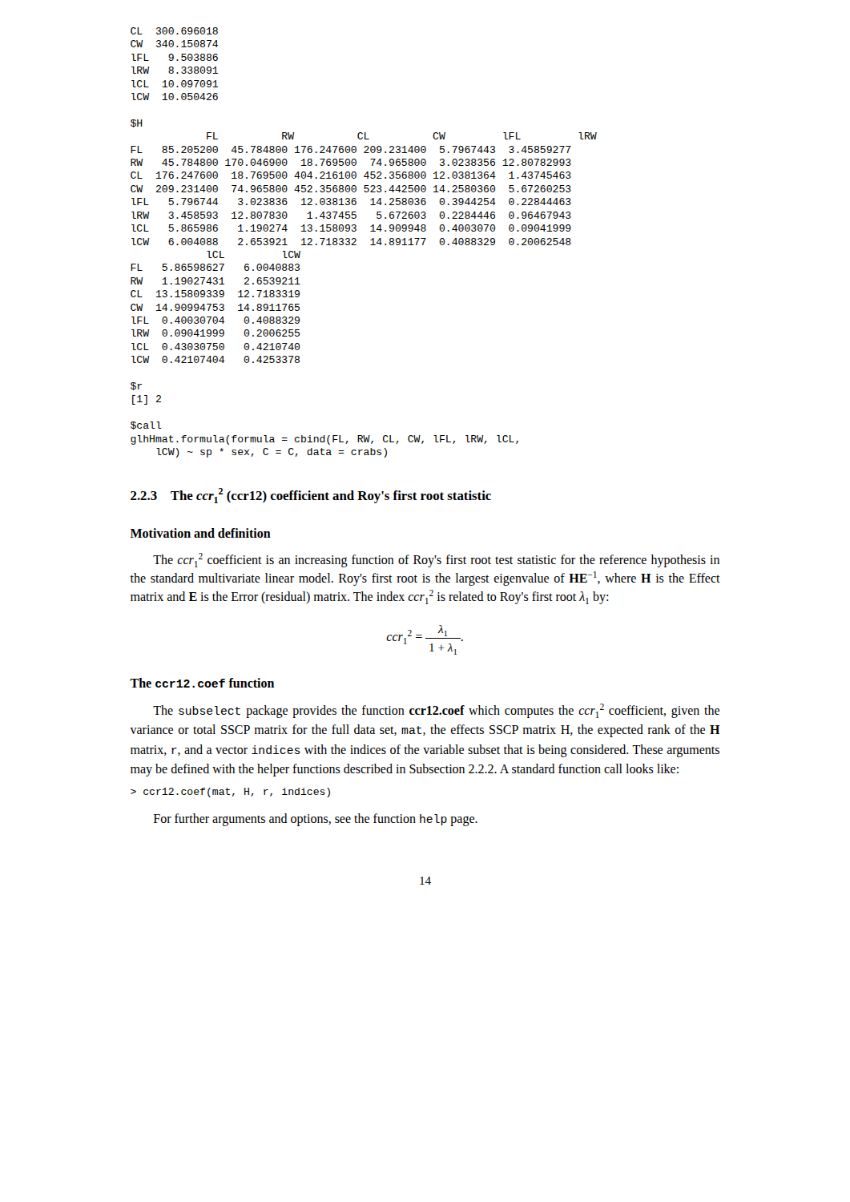CL  300.696018
CW  340.150874
lFL   9.503886
lRW   8.338091
lCL  10.097091
lCW  10.050426

$H
            FL          RW          CL          CW         lFL         lRW
FL   85.205200  45.784800 176.247600 209.231400  5.7967443  3.45859277
RW   45.784800 170.046900  18.769500  74.965800  3.0238356 12.80782993
CL  176.247600  18.769500 404.216100 452.356800 12.0381364  1.43745463
CW  209.231400  74.965800 452.356800 523.442500 14.2580360  5.67260253
lFL   5.796744   3.023836  12.038136  14.258036  0.3944254  0.22844463
lRW   3.458593  12.807830   1.437455   5.672603  0.2284446  0.96467943
lCL   5.865986   1.190274  13.158093  14.909948  0.4003070  0.09041999
lCW   6.004088   2.653921  12.718332  14.891177  0.4088329  0.20062548
            lCL         lCW
FL   5.86598627   6.0040883
RW   1.19027431   2.6539211
CL  13.15809339  12.7183319
CW  14.90994753  14.8911765
lFL  0.40030704   0.4088329
lRW  0.09041999   0.2006255
lCL  0.43030750   0.4210740
lCW  0.42107404   0.4253378

$r
[1] 2

$call
glhHmat.formula(formula = cbind(FL, RW, CL, CW, lFL, lRW, lCL,
    lCW) ~ sp * sex, C = C, data = crabs)
2.2.3 The ccr12 (ccr12) coefficient and Roy's first root statistic
Motivation and definition
The ccr12 coefficient is an increasing function of Roy's first root test statistic for the reference hypothesis in the standard multivariate linear model. Roy's first root is the largest eigenvalue of HE−1, where H is the Effect matrix and E is the Error (residual) matrix. The index ccr12 is related to Roy's first root λ1 by:
ccr12 = λ11 + λ1.
The ccr12.coef function
The subselect package provides the function ccr12.coef which computes the ccr12 coefficient, given the variance or total SSCP matrix for the full data set, mat, the effects SSCP matrix H, the expected rank of the H matrix, r, and a vector indices with the indices of the variable subset that is being considered. These arguments may be defined with the helper functions described in Subsection 2.2.2. A standard function call looks like:
> ccr12.coef(mat, H, r, indices)
For further arguments and options, see the function help page.
14